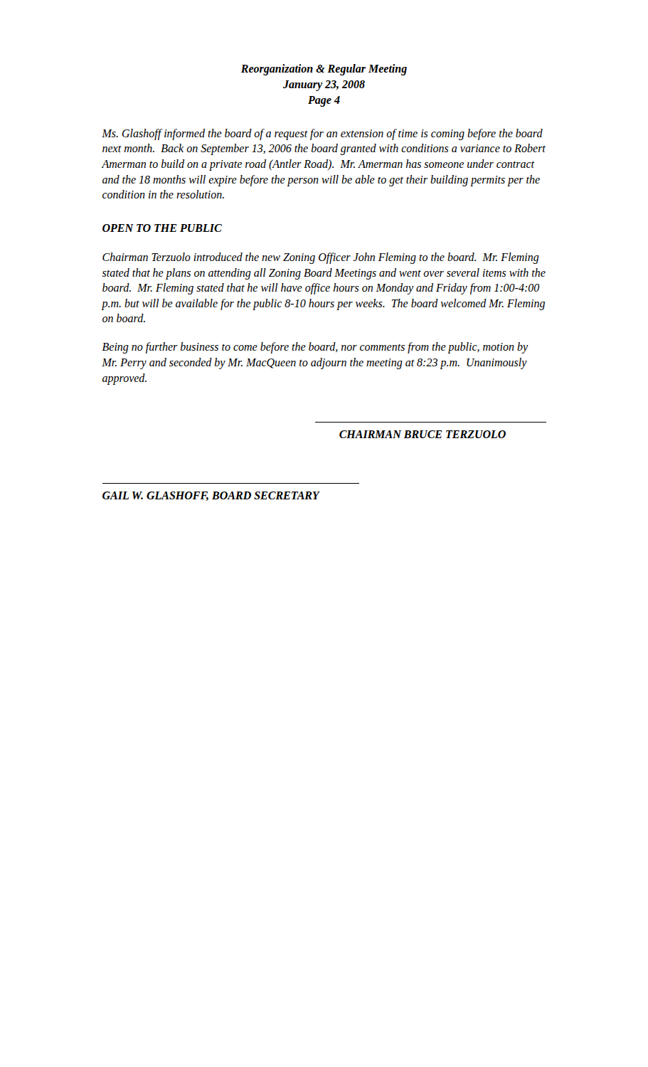Reorganization & Regular Meeting January 23, 2008 Page 4
Ms. Glashoff informed the board of a request for an extension of time is coming before the board next month. Back on September 13, 2006 the board granted with conditions a variance to Robert Amerman to build on a private road (Antler Road). Mr. Amerman has someone under contract and the 18 months will expire before the person will be able to get their building permits per the condition in the resolution.
OPEN TO THE PUBLIC
Chairman Terzuolo introduced the new Zoning Officer John Fleming to the board. Mr. Fleming stated that he plans on attending all Zoning Board Meetings and went over several items with the board. Mr. Fleming stated that he will have office hours on Monday and Friday from 1:00-4:00 p.m. but will be available for the public 8-10 hours per weeks. The board welcomed Mr. Fleming on board.
Being no further business to come before the board, nor comments from the public, motion by Mr. Perry and seconded by Mr. MacQueen to adjourn the meeting at 8:23 p.m. Unanimously approved.
CHAIRMAN BRUCE TERZUOLO
GAIL W. GLASHOFF, BOARD SECRETARY